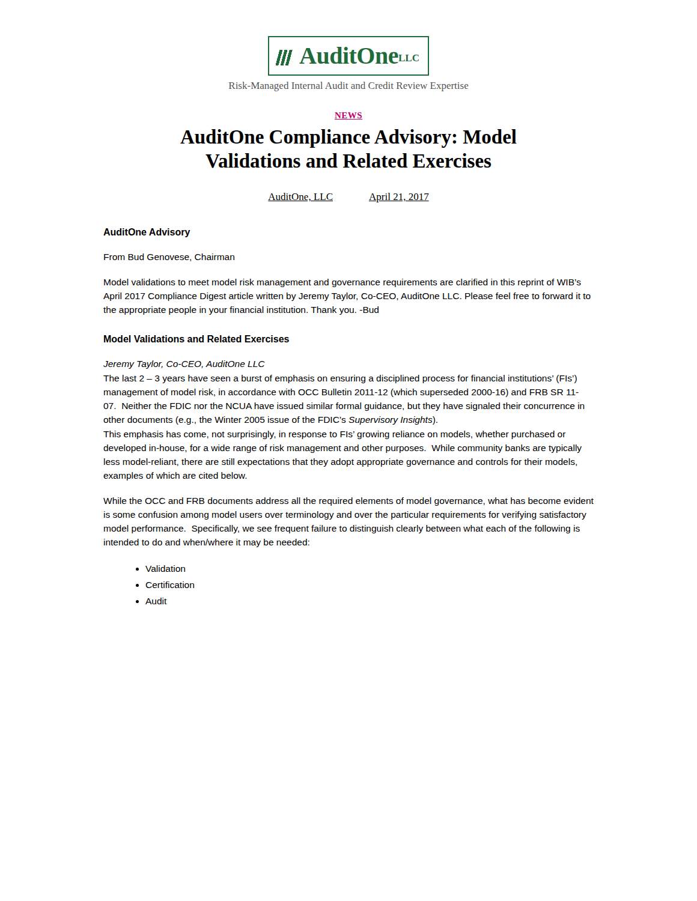AuditOneLLC
Risk-Managed Internal Audit and Credit Review Expertise
NEWS
AuditOne Compliance Advisory: Model
Validations and Related Exercises
AuditOne, LLC April 21, 2017
AuditOne Advisory
From Bud Genovese, Chairman
Model validations to meet model risk management and governance requirements are clarified in this reprint of WIB’s April 2017 Compliance Digest article written by Jeremy Taylor, Co-CEO, AuditOne LLC. Please feel free to forward it to the appropriate people in your financial institution. Thank you. -Bud
Model Validations and Related Exercises
Jeremy Taylor, Co-CEO, AuditOne LLC
The last 2 – 3 years have seen a burst of emphasis on ensuring a disciplined process for financial institutions’ (FIs’) management of model risk, in accordance with OCC Bulletin 2011-12 (which superseded 2000-16) and FRB SR 11-07. Neither the FDIC nor the NCUA have issued similar formal guidance, but they have signaled their concurrence in other documents (e.g., the Winter 2005 issue of the FDIC’s Supervisory Insights).
This emphasis has come, not surprisingly, in response to FIs’ growing reliance on models, whether purchased or developed in-house, for a wide range of risk management and other purposes. While community banks are typically less model-reliant, there are still expectations that they adopt appropriate governance and controls for their models, examples of which are cited below.
While the OCC and FRB documents address all the required elements of model governance, what has become evident is some confusion among model users over terminology and over the particular requirements for verifying satisfactory model performance. Specifically, we see frequent failure to distinguish clearly between what each of the following is intended to do and when/where it may be needed:
Validation
Certification
Audit